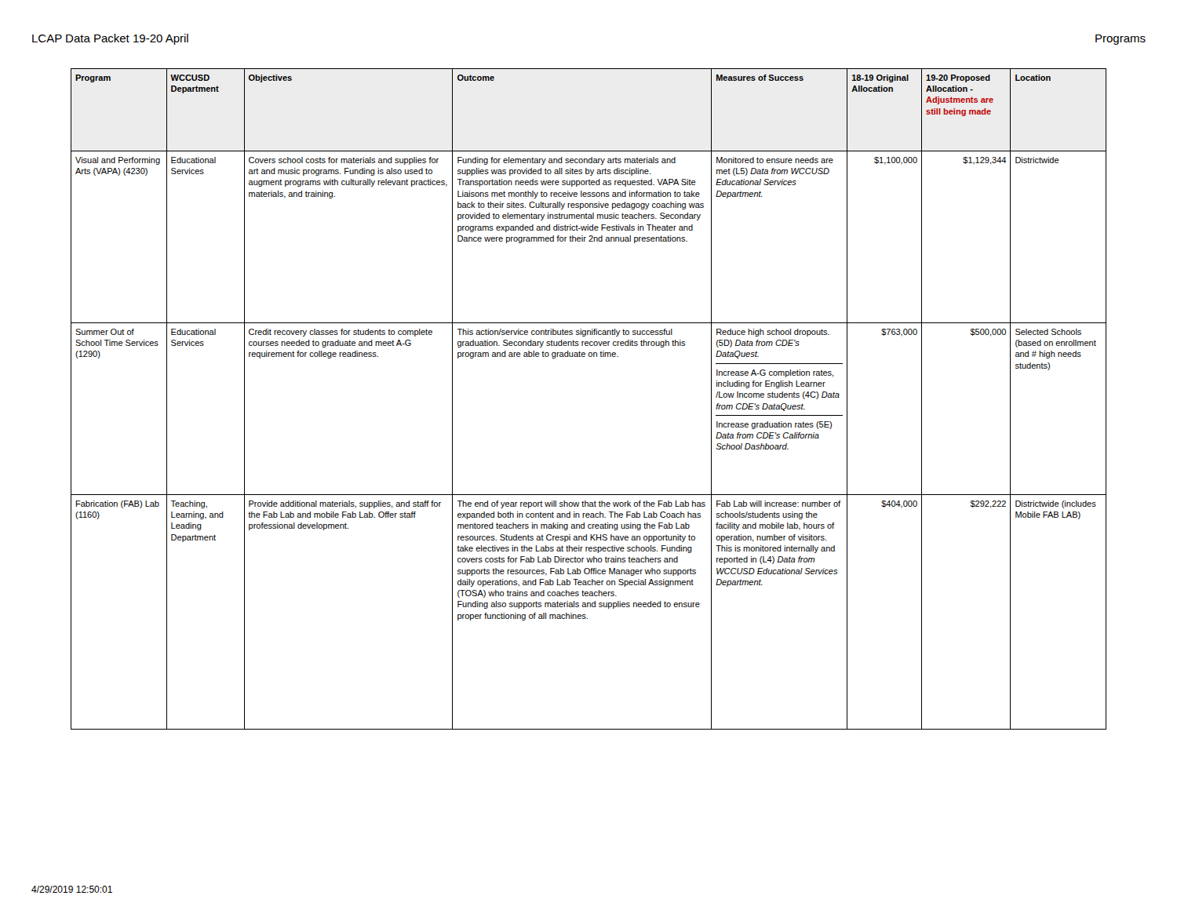LCAP Data Packet 19-20 April
Programs
| Program | WCCUSD Department | Objectives | Outcome | Measures of Success | 18-19 Original Allocation | 19-20 Proposed Allocation - Adjustments are still being made | Location |
| --- | --- | --- | --- | --- | --- | --- | --- |
| Visual and Performing Arts (VAPA) (4230) | Educational Services | Covers school costs for materials and supplies for art and music programs. Funding is also used to augment programs with culturally relevant practices, materials, and training. | Funding for elementary and secondary arts materials and supplies was provided to all sites by arts discipline. Transportation needs were supported as requested. VAPA Site Liaisons met monthly to receive lessons and information to take back to their sites. Culturally responsive pedagogy coaching was provided to elementary instrumental music teachers. Secondary programs expanded and district-wide Festivals in Theater and Dance were programmed for their 2nd annual presentations. | Monitored to ensure needs are met (L5) Data from WCCUSD Educational Services Department. | $1,100,000 | $1,129,344 | Districtwide |
| Summer Out of School Time Services (1290) | Educational Services | Credit recovery classes for students to complete courses needed to graduate and meet A-G requirement for college readiness. | This action/service contributes significantly to successful graduation. Secondary students recover credits through this program and are able to graduate on time. | Reduce high school dropouts.(5D) Data from CDE's DataQuest. Increase A-G completion rates, including for English Learner /Low Income students (4C) Data from CDE's DataQuest. Increase graduation rates (5E) Data from CDE's California School Dashboard. | $763,000 | $500,000 | Selected Schools (based on enrollment and # high needs students) |
| Fabrication (FAB) Lab (1160) | Teaching, Learning, and Leading Department | Provide additional materials, supplies, and staff for the Fab Lab and mobile Fab Lab. Offer staff professional development. | The end of year report will show that the work of the Fab Lab has expanded both in content and in reach. The Fab Lab Coach has mentored teachers in making and creating using the Fab Lab resources. Students at Crespi and KHS have an opportunity to take electives in the Labs at their respective schools. Funding covers costs for Fab Lab Director who trains teachers and supports the resources, Fab Lab Office Manager who supports daily operations, and Fab Lab Teacher on Special Assignment (TOSA) who trains and coaches teachers. Funding also supports materials and supplies needed to ensure proper functioning of all machines. | Fab Lab will increase: number of schools/students using the facility and mobile lab, hours of operation, number of visitors. This is monitored internally and reported in (L4) Data from WCCUSD Educational Services Department. | $404,000 | $292,222 | Districtwide (includes Mobile FAB LAB) |
4/29/2019 12:50:01